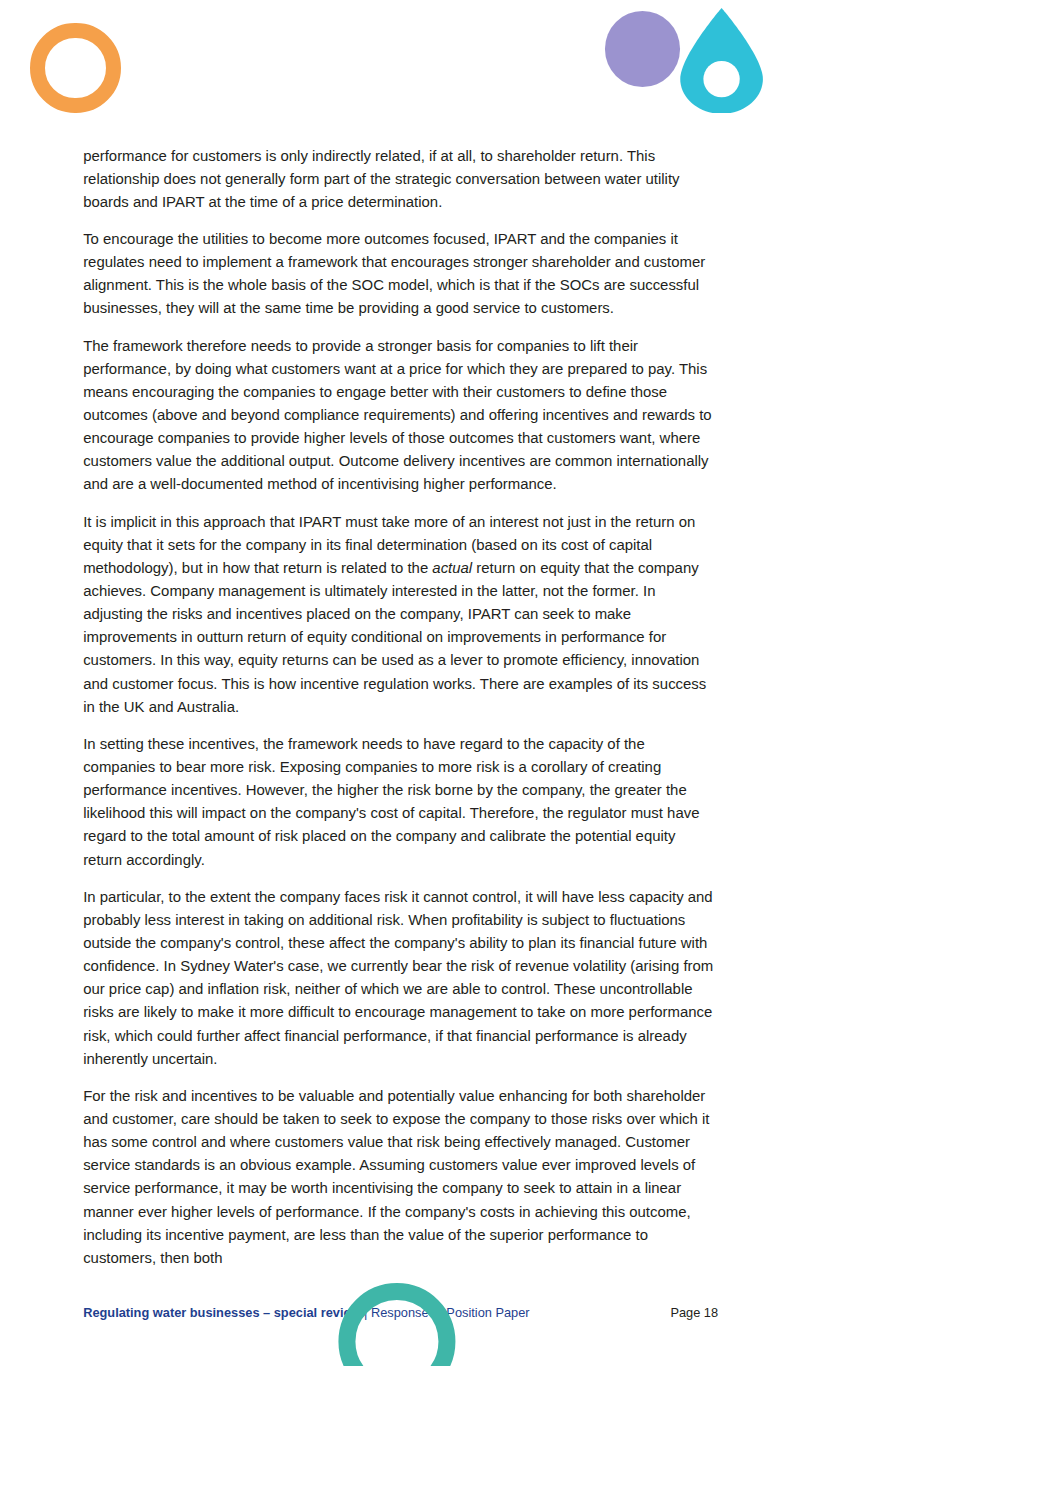performance for customers is only indirectly related, if at all, to shareholder return. This relationship does not generally form part of the strategic conversation between water utility boards and IPART at the time of a price determination.
To encourage the utilities to become more outcomes focused, IPART and the companies it regulates need to implement a framework that encourages stronger shareholder and customer alignment. This is the whole basis of the SOC model, which is that if the SOCs are successful businesses, they will at the same time be providing a good service to customers.
The framework therefore needs to provide a stronger basis for companies to lift their performance, by doing what customers want at a price for which they are prepared to pay. This means encouraging the companies to engage better with their customers to define those outcomes (above and beyond compliance requirements) and offering incentives and rewards to encourage companies to provide higher levels of those outcomes that customers want, where customers value the additional output. Outcome delivery incentives are common internationally and are a well-documented method of incentivising higher performance.
It is implicit in this approach that IPART must take more of an interest not just in the return on equity that it sets for the company in its final determination (based on its cost of capital methodology), but in how that return is related to the actual return on equity that the company achieves. Company management is ultimately interested in the latter, not the former. In adjusting the risks and incentives placed on the company, IPART can seek to make improvements in outturn return of equity conditional on improvements in performance for customers. In this way, equity returns can be used as a lever to promote efficiency, innovation and customer focus. This is how incentive regulation works. There are examples of its success in the UK and Australia.
In setting these incentives, the framework needs to have regard to the capacity of the companies to bear more risk. Exposing companies to more risk is a corollary of creating performance incentives. However, the higher the risk borne by the company, the greater the likelihood this will impact on the company's cost of capital. Therefore, the regulator must have regard to the total amount of risk placed on the company and calibrate the potential equity return accordingly.
In particular, to the extent the company faces risk it cannot control, it will have less capacity and probably less interest in taking on additional risk. When profitability is subject to fluctuations outside the company's control, these affect the company's ability to plan its financial future with confidence. In Sydney Water's case, we currently bear the risk of revenue volatility (arising from our price cap) and inflation risk, neither of which we are able to control. These uncontrollable risks are likely to make it more difficult to encourage management to take on more performance risk, which could further affect financial performance, if that financial performance is already inherently uncertain.
For the risk and incentives to be valuable and potentially value enhancing for both shareholder and customer, care should be taken to seek to expose the company to those risks over which it has some control and where customers value that risk being effectively managed. Customer service standards is an obvious example. Assuming customers value ever improved levels of service performance, it may be worth incentivising the company to seek to attain in a linear manner ever higher levels of performance. If the company's costs in achieving this outcome, including its incentive payment, are less than the value of the superior performance to customers, then both
Regulating water businesses – special review | Response to Position Paper
Page 18